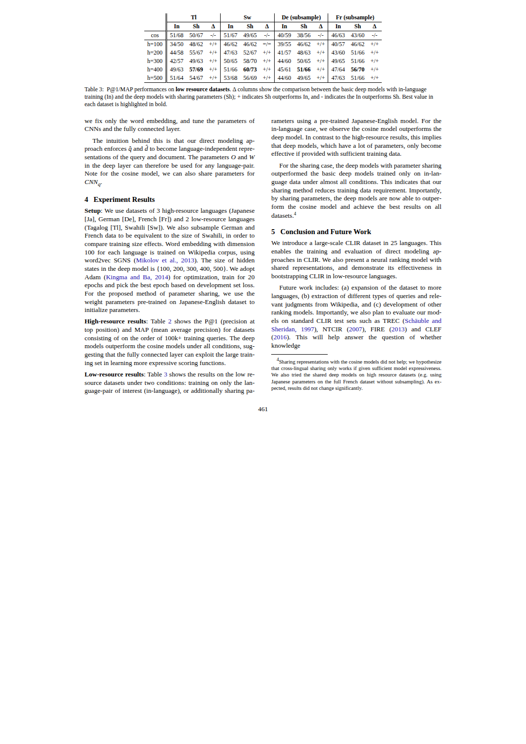| | Tl | Sw | De (subsample) | Fr (subsample) |
| | In | Sh | Δ | In | Sh | Δ | In | Sh | Δ | In | Sh | Δ |
| cos | 51/68 | 50/67 | -/- | 51/67 | 49/65 | -/- | 40/59 | 38/56 | -/- | 46/63 | 43/60 | -/- |
| h=100 | 34/50 | 48/62 | +/+ | 46/62 | 46/62 | =/= | 39/55 | 46/62 | +/+ | 40/57 | 46/62 | +/+ |
| h=200 | 44/58 | 55/67 | +/+ | 47/63 | 52/67 | +/+ | 41/57 | 48/63 | +/+ | 43/60 | 51/66 | +/+ |
| h=300 | 42/57 | 49/63 | +/+ | 50/65 | 58/70 | +/+ | 44/60 | 50/65 | +/+ | 49/65 | 51/66 | +/+ |
| h=400 | 49/63 | 57/69 | +/+ | 51/66 | 60/73 | +/+ | 45/61 | 51/66 | +/+ | 47/64 | 56/70 | +/+ |
| h=500 | 51/64 | 54/67 | +/+ | 53/68 | 56/69 | +/+ | 44/60 | 49/65 | +/+ | 47/63 | 51/66 | +/+ |
Table 3: P@1/MAP performances on low resource datasets. Δ columns show the comparison between the basic deep models with in-language training (In) and the deep models with sharing parameters (Sh); + indicates Sh outperforms In, and - indicates the In outperforms Sh. Best value in each dataset is highlighted in bold.
we fix only the word embedding, and tune the parameters of CNNs and the fully connected layer.
The intuition behind this is that our direct modeling approach enforces q̂ and d̂ to become language-independent representations of the query and document. The parameters O and W in the deep layer can therefore be used for any language-pair. Note for the cosine model, we can also share parameters for CNNq.
4 Experiment Results
Setup: We use datasets of 3 high-resource languages (Japanese [Ja], German [De], French [Fr]) and 2 low-resource languages (Tagalog [Tl], Swahili [Sw]). We also subsample German and French data to be equivalent to the size of Swahili, in order to compare training size effects. Word embedding with dimension 100 for each language is trained on Wikipedia corpus, using word2vec SGNS (Mikolov et al., 2013). The size of hidden states in the deep model is {100, 200, 300, 400, 500}. We adopt Adam (Kingma and Ba, 2014) for optimization, train for 20 epochs and pick the best epoch based on development set loss. For the proposed method of parameter sharing, we use the weight parameters pre-trained on Japanese-English dataset to initialize parameters.
High-resource results: Table 2 shows the P@1 (precision at top position) and MAP (mean average precision) for datasets consisting of on the order of 100k+ training queries. The deep models outperform the cosine models under all conditions, suggesting that the fully connected layer can exploit the large training set in learning more expressive scoring functions.
Low-resource results: Table 3 shows the results on the low resource datasets under two conditions: training on only the language-pair of interest (in-language), or additionally sharing parameters using a pre-trained Japanese-English model. For the in-language case, we observe the cosine model outperforms the deep model. In contrast to the high-resource results, this implies that deep models, which have a lot of parameters, only become effective if provided with sufficient training data.
For the sharing case, the deep models with parameter sharing outperformed the basic deep models trained only on in-language data under almost all conditions. This indicates that our sharing method reduces training data requirement. Importantly, by sharing parameters, the deep models are now able to outperform the cosine model and achieve the best results on all datasets.4
5 Conclusion and Future Work
We introduce a large-scale CLIR dataset in 25 languages. This enables the training and evaluation of direct modeling approaches in CLIR. We also present a neural ranking model with shared representations, and demonstrate its effectiveness in bootstrapping CLIR in low-resource languages.
Future work includes: (a) expansion of the dataset to more languages, (b) extraction of different types of queries and relevant judgments from Wikipedia, and (c) development of other ranking models. Importantly, we also plan to evaluate our models on standard CLIR test sets such as TREC (Schäuble and Sheridan, 1997), NTCIR (2007), FIRE (2013) and CLEF (2016). This will help answer the question of whether knowledge
4Sharing representations with the cosine models did not help; we hypothesize that cross-lingual sharing only works if given sufficient model expressiveness. We also tried the shared deep models on high resource datasets (e.g. using Japanese parameters on the full French dataset without subsampling). As expected, results did not change significantly.
461